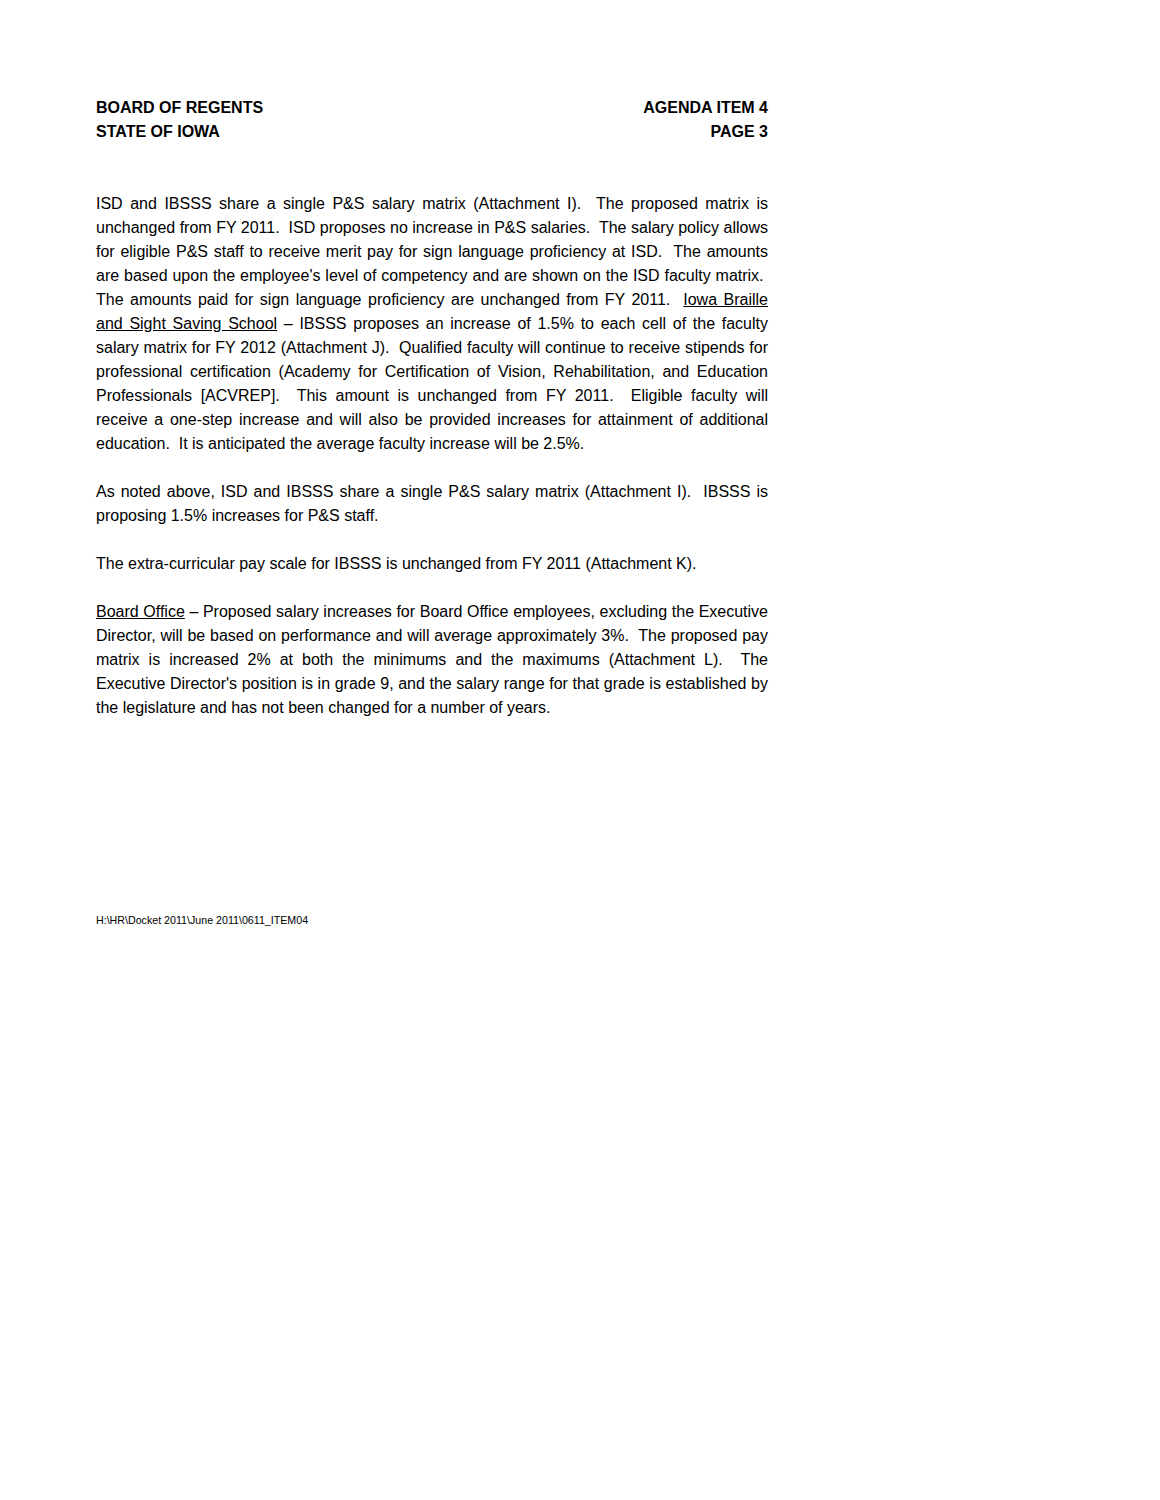BOARD OF REGENTS
STATE OF IOWA
AGENDA ITEM 4
PAGE 3
ISD and IBSSS share a single P&S salary matrix (Attachment I). The proposed matrix is unchanged from FY 2011. ISD proposes no increase in P&S salaries. The salary policy allows for eligible P&S staff to receive merit pay for sign language proficiency at ISD. The amounts are based upon the employee's level of competency and are shown on the ISD faculty matrix. The amounts paid for sign language proficiency are unchanged from FY 2011. Iowa Braille and Sight Saving School – IBSSS proposes an increase of 1.5% to each cell of the faculty salary matrix for FY 2012 (Attachment J). Qualified faculty will continue to receive stipends for professional certification (Academy for Certification of Vision, Rehabilitation, and Education Professionals [ACVREP]. This amount is unchanged from FY 2011. Eligible faculty will receive a one-step increase and will also be provided increases for attainment of additional education. It is anticipated the average faculty increase will be 2.5%.
As noted above, ISD and IBSSS share a single P&S salary matrix (Attachment I). IBSSS is proposing 1.5% increases for P&S staff.
The extra-curricular pay scale for IBSSS is unchanged from FY 2011 (Attachment K).
Board Office – Proposed salary increases for Board Office employees, excluding the Executive Director, will be based on performance and will average approximately 3%. The proposed pay matrix is increased 2% at both the minimums and the maximums (Attachment L). The Executive Director's position is in grade 9, and the salary range for that grade is established by the legislature and has not been changed for a number of years.
H:\HR\Docket 2011\June 2011\0611_ITEM04